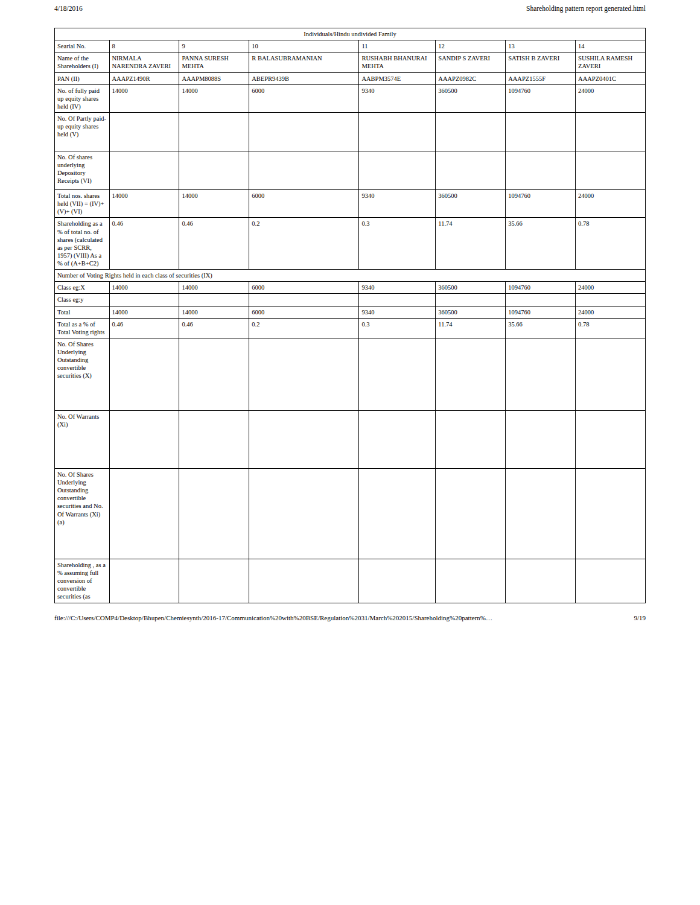4/18/2016
Shareholding pattern report generated.html
| Individuals/Hindu undivided Family |
| Searial No. | 8 | 9 | 10 | 11 | 12 | 13 | 14 |
| Name of the Shareholders (I) | NIRMALA NARENDRA ZAVERI | PANNA SURESH MEHTA | R BALASUBRAMANIAN | RUSHABH BHANURAI MEHTA | SANDIP S ZAVERI | SATISH B ZAVERI | SUSHILA RAMESH ZAVERI |
| PAN (II) | AAAPZ1490R | AAAPM8088S | ABEPR9439B | AABPM3574E | AAAPZ0982C | AAAPZ1555F | AAAPZ0401C |
| No. of fully paid up equity shares held (IV) | 14000 | 14000 | 6000 | 9340 | 360500 | 1094760 | 24000 |
| No. Of Partly paid-up equity shares held (V) | | | | | | | |
| No. Of shares underlying Depository Receipts (VI) | | | | | | | |
| Total nos. shares held (VII) = (IV)+ (V)+ (VI) | 14000 | 14000 | 6000 | 9340 | 360500 | 1094760 | 24000 |
| Shareholding as a % of total no. of shares (calculated as per SCRR, 1957) (VIII) As a % of (A+B+C2) | 0.46 | 0.46 | 0.2 | 0.3 | 11.74 | 35.66 | 0.78 |
| Number of Voting Rights held in each class of securities (IX) |
| Class eg:X | 14000 | 14000 | 6000 | 9340 | 360500 | 1094760 | 24000 |
| Class eg:y | | | | | | | |
| Total | 14000 | 14000 | 6000 | 9340 | 360500 | 1094760 | 24000 |
| Total as a % of Total Voting rights | 0.46 | 0.46 | 0.2 | 0.3 | 11.74 | 35.66 | 0.78 |
| No. Of Shares Underlying Outstanding convertible securities (X) | | | | | | | |
| No. Of Warrants (Xi) | | | | | | | |
| No. Of Shares Underlying Outstanding convertible securities and No. Of Warrants (Xi) (a) | | | | | | | |
| Shareholding , as a % assuming full conversion of convertible securities (as | | | | | | | |
file:///C:/Users/COMP4/Desktop/Bhupen/Chemiesynth/2016-17/Communication%20with%20BSE/Regulation%2031/March%202015/Shareholding%20pattern%…
9/19